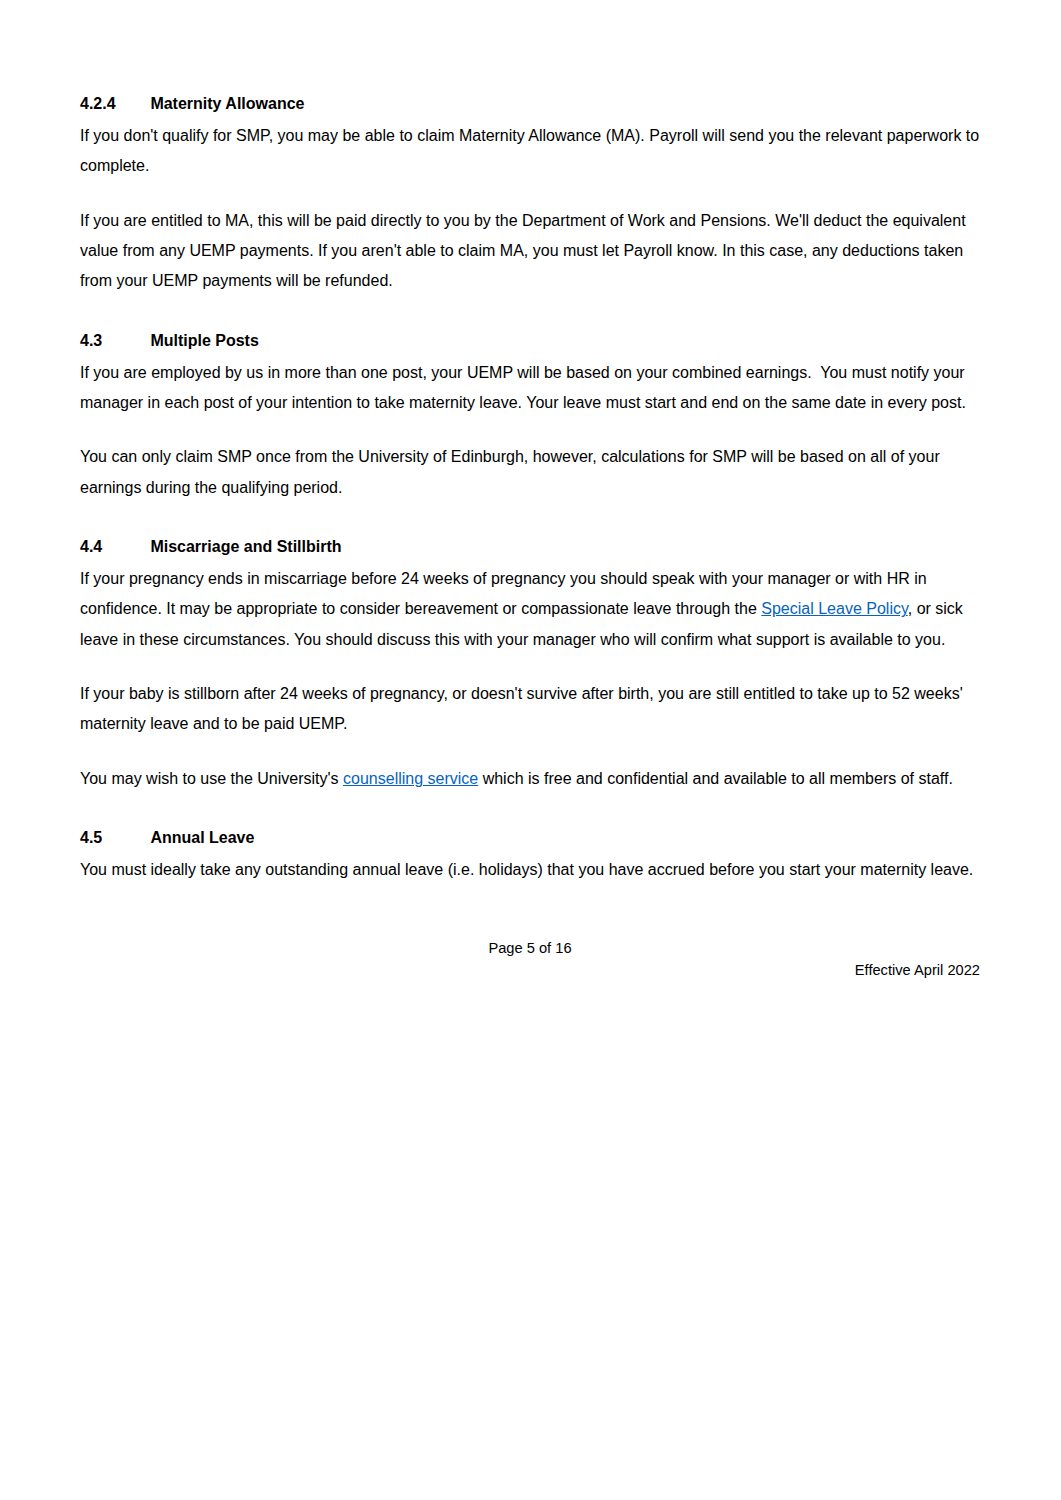4.2.4 Maternity Allowance
If you don't qualify for SMP, you may be able to claim Maternity Allowance (MA). Payroll will send you the relevant paperwork to complete.
If you are entitled to MA, this will be paid directly to you by the Department of Work and Pensions. We'll deduct the equivalent value from any UEMP payments. If you aren't able to claim MA, you must let Payroll know. In this case, any deductions taken from your UEMP payments will be refunded.
4.3 Multiple Posts
If you are employed by us in more than one post, your UEMP will be based on your combined earnings. You must notify your manager in each post of your intention to take maternity leave. Your leave must start and end on the same date in every post.
You can only claim SMP once from the University of Edinburgh, however, calculations for SMP will be based on all of your earnings during the qualifying period.
4.4 Miscarriage and Stillbirth
If your pregnancy ends in miscarriage before 24 weeks of pregnancy you should speak with your manager or with HR in confidence. It may be appropriate to consider bereavement or compassionate leave through the Special Leave Policy, or sick leave in these circumstances. You should discuss this with your manager who will confirm what support is available to you.
If your baby is stillborn after 24 weeks of pregnancy, or doesn't survive after birth, you are still entitled to take up to 52 weeks' maternity leave and to be paid UEMP.
You may wish to use the University's counselling service which is free and confidential and available to all members of staff.
4.5 Annual Leave
You must ideally take any outstanding annual leave (i.e. holidays) that you have accrued before you start your maternity leave.
Page 5 of 16
Effective April 2022